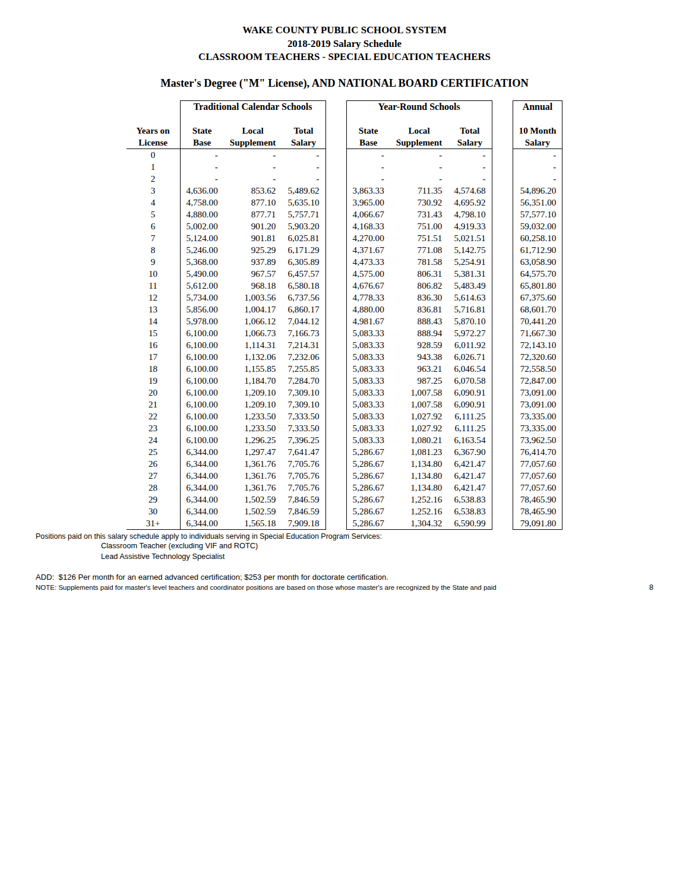WAKE COUNTY PUBLIC SCHOOL SYSTEM
2018-2019 Salary Schedule
CLASSROOM TEACHERS - SPECIAL EDUCATION TEACHERS
Master's Degree ("M" License), AND NATIONAL BOARD CERTIFICATION
| | Traditional Calendar Schools | | Year-Round Schools | | Annual |
| --- | --- | --- | --- | --- | --- |
| Years on | State | Local | Total | | State | Local | Total | | 10 Month |
| License | Base | Supplement | Salary | | Base | Supplement | Salary | | Salary |
| 0 | - | - | - | | - | - | - | | - |
| 1 | - | - | - | | - | - | - | | - |
| 2 | - | - | - | | - | - | - | | - |
| 3 | 4,636.00 | 853.62 | 5,489.62 | | 3,863.33 | 711.35 | 4,574.68 | | 54,896.20 |
| 4 | 4,758.00 | 877.10 | 5,635.10 | | 3,965.00 | 730.92 | 4,695.92 | | 56,351.00 |
| 5 | 4,880.00 | 877.71 | 5,757.71 | | 4,066.67 | 731.43 | 4,798.10 | | 57,577.10 |
| 6 | 5,002.00 | 901.20 | 5,903.20 | | 4,168.33 | 751.00 | 4,919.33 | | 59,032.00 |
| 7 | 5,124.00 | 901.81 | 6,025.81 | | 4,270.00 | 751.51 | 5,021.51 | | 60,258.10 |
| 8 | 5,246.00 | 925.29 | 6,171.29 | | 4,371.67 | 771.08 | 5,142.75 | | 61,712.90 |
| 9 | 5,368.00 | 937.89 | 6,305.89 | | 4,473.33 | 781.58 | 5,254.91 | | 63,058.90 |
| 10 | 5,490.00 | 967.57 | 6,457.57 | | 4,575.00 | 806.31 | 5,381.31 | | 64,575.70 |
| 11 | 5,612.00 | 968.18 | 6,580.18 | | 4,676.67 | 806.82 | 5,483.49 | | 65,801.80 |
| 12 | 5,734.00 | 1,003.56 | 6,737.56 | | 4,778.33 | 836.30 | 5,614.63 | | 67,375.60 |
| 13 | 5,856.00 | 1,004.17 | 6,860.17 | | 4,880.00 | 836.81 | 5,716.81 | | 68,601.70 |
| 14 | 5,978.00 | 1,066.12 | 7,044.12 | | 4,981.67 | 888.43 | 5,870.10 | | 70,441.20 |
| 15 | 6,100.00 | 1,066.73 | 7,166.73 | | 5,083.33 | 888.94 | 5,972.27 | | 71,667.30 |
| 16 | 6,100.00 | 1,114.31 | 7,214.31 | | 5,083.33 | 928.59 | 6,011.92 | | 72,143.10 |
| 17 | 6,100.00 | 1,132.06 | 7,232.06 | | 5,083.33 | 943.38 | 6,026.71 | | 72,320.60 |
| 18 | 6,100.00 | 1,155.85 | 7,255.85 | | 5,083.33 | 963.21 | 6,046.54 | | 72,558.50 |
| 19 | 6,100.00 | 1,184.70 | 7,284.70 | | 5,083.33 | 987.25 | 6,070.58 | | 72,847.00 |
| 20 | 6,100.00 | 1,209.10 | 7,309.10 | | 5,083.33 | 1,007.58 | 6,090.91 | | 73,091.00 |
| 21 | 6,100.00 | 1,209.10 | 7,309.10 | | 5,083.33 | 1,007.58 | 6,090.91 | | 73,091.00 |
| 22 | 6,100.00 | 1,233.50 | 7,333.50 | | 5,083.33 | 1,027.92 | 6,111.25 | | 73,335.00 |
| 23 | 6,100.00 | 1,233.50 | 7,333.50 | | 5,083.33 | 1,027.92 | 6,111.25 | | 73,335.00 |
| 24 | 6,100.00 | 1,296.25 | 7,396.25 | | 5,083.33 | 1,080.21 | 6,163.54 | | 73,962.50 |
| 25 | 6,344.00 | 1,297.47 | 7,641.47 | | 5,286.67 | 1,081.23 | 6,367.90 | | 76,414.70 |
| 26 | 6,344.00 | 1,361.76 | 7,705.76 | | 5,286.67 | 1,134.80 | 6,421.47 | | 77,057.60 |
| 27 | 6,344.00 | 1,361.76 | 7,705.76 | | 5,286.67 | 1,134.80 | 6,421.47 | | 77,057.60 |
| 28 | 6,344.00 | 1,361.76 | 7,705.76 | | 5,286.67 | 1,134.80 | 6,421.47 | | 77,057.60 |
| 29 | 6,344.00 | 1,502.59 | 7,846.59 | | 5,286.67 | 1,252.16 | 6,538.83 | | 78,465.90 |
| 30 | 6,344.00 | 1,502.59 | 7,846.59 | | 5,286.67 | 1,252.16 | 6,538.83 | | 78,465.90 |
| 31+ | 6,344.00 | 1,565.18 | 7,909.18 | | 5,286.67 | 1,304.32 | 6,590.99 | | 79,091.80 |
Positions paid on this salary schedule apply to individuals serving in Special Education Program Services:
Classroom Teacher (excluding VIF and ROTC)
Lead Assistive Technology Specialist
ADD: $126 Per month for an earned advanced certification; $253 per month for doctorate certification.
NOTE: Supplements paid for master's level teachers and coordinator positions are based on those whose master's are recognized by the State and paid
8